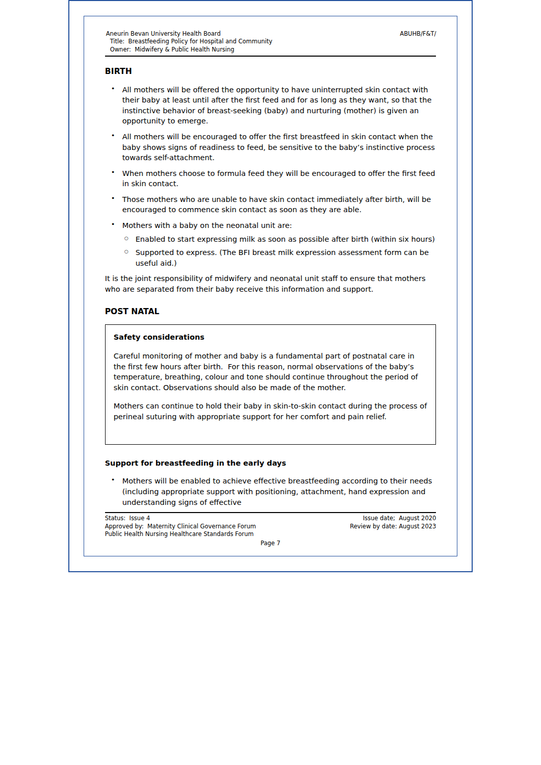Aneurin Bevan University Health Board
ABUHB/F&T/
Title: Breastfeeding Policy for Hospital and Community
Owner: Midwifery & Public Health Nursing
BIRTH
All mothers will be offered the opportunity to have uninterrupted skin contact with their baby at least until after the first feed and for as long as they want, so that the instinctive behavior of breast-seeking (baby) and nurturing (mother) is given an opportunity to emerge.
All mothers will be encouraged to offer the first breastfeed in skin contact when the baby shows signs of readiness to feed, be sensitive to the baby’s instinctive process towards self-attachment.
When mothers choose to formula feed they will be encouraged to offer the first feed in skin contact.
Those mothers who are unable to have skin contact immediately after birth, will be encouraged to commence skin contact as soon as they are able.
Mothers with a baby on the neonatal unit are:
Enabled to start expressing milk as soon as possible after birth (within six hours)
Supported to express. (The BFI breast milk expression assessment form can be useful aid.)
It is the joint responsibility of midwifery and neonatal unit staff to ensure that mothers who are separated from their baby receive this information and support.
POST NATAL
Safety considerations
Careful monitoring of mother and baby is a fundamental part of postnatal care in the first few hours after birth. For this reason, normal observations of the baby’s temperature, breathing, colour and tone should continue throughout the period of skin contact. Observations should also be made of the mother.
Mothers can continue to hold their baby in skin-to-skin contact during the process of perineal suturing with appropriate support for her comfort and pain relief.
Support for breastfeeding in the early days
Mothers will be enabled to achieve effective breastfeeding according to their needs (including appropriate support with positioning, attachment, hand expression and understanding signs of effective
Status: Issue 4
Issue date; August 2020
Approved by: Maternity Clinical Governance Forum
Review by date: August 2023
Public Health Nursing Healthcare Standards Forum
Page 7